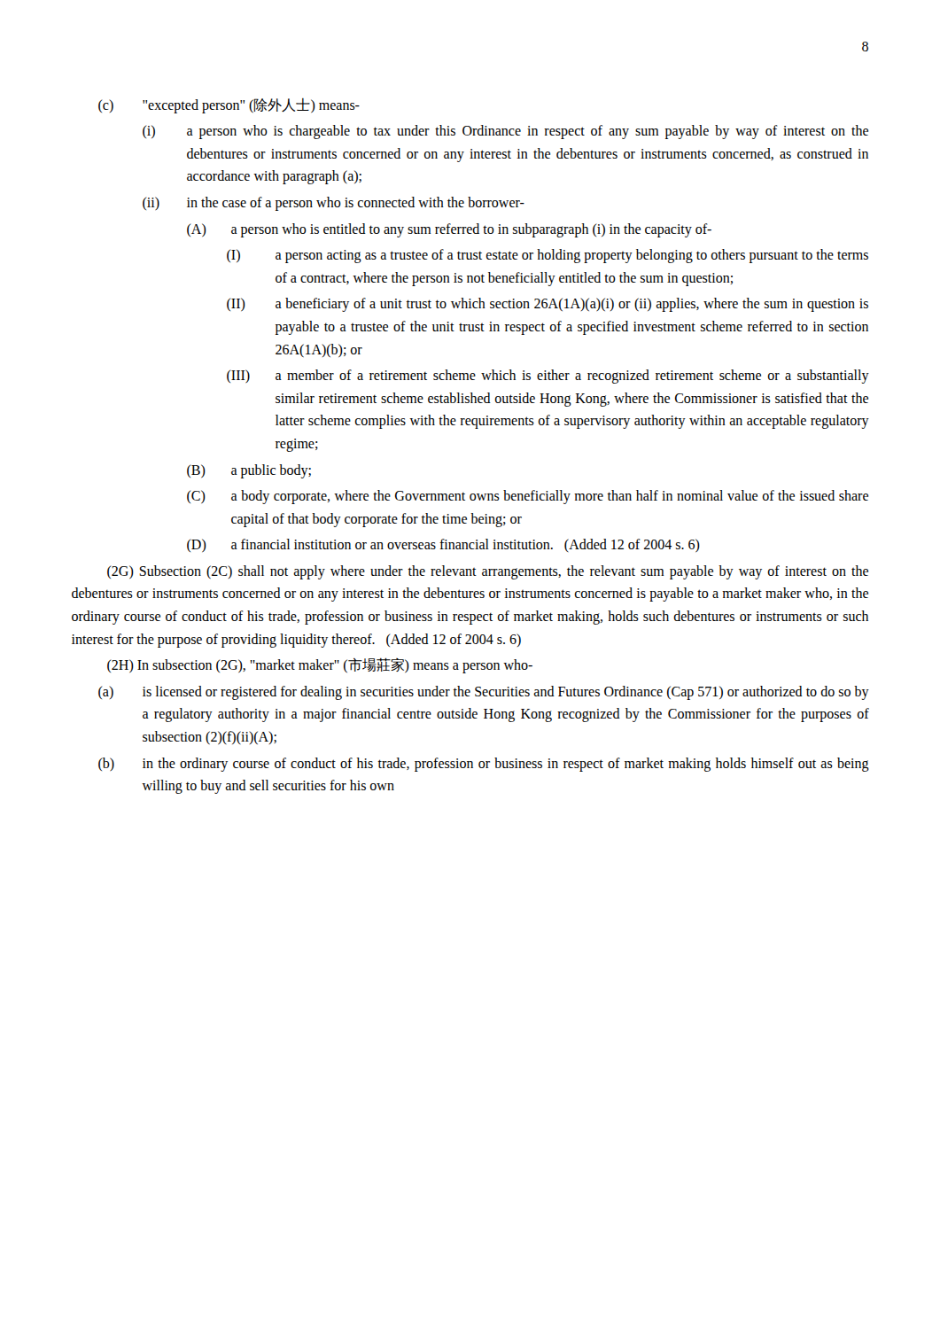8
(c) "excepted person" (除外人士) means-
(i) a person who is chargeable to tax under this Ordinance in respect of any sum payable by way of interest on the debentures or instruments concerned or on any interest in the debentures or instruments concerned, as construed in accordance with paragraph (a);
(ii) in the case of a person who is connected with the borrower-
(A) a person who is entitled to any sum referred to in subparagraph (i) in the capacity of-
(I) a person acting as a trustee of a trust estate or holding property belonging to others pursuant to the terms of a contract, where the person is not beneficially entitled to the sum in question;
(II) a beneficiary of a unit trust to which section 26A(1A)(a)(i) or (ii) applies, where the sum in question is payable to a trustee of the unit trust in respect of a specified investment scheme referred to in section 26A(1A)(b); or
(III) a member of a retirement scheme which is either a recognized retirement scheme or a substantially similar retirement scheme established outside Hong Kong, where the Commissioner is satisfied that the latter scheme complies with the requirements of a supervisory authority within an acceptable regulatory regime;
(B) a public body;
(C) a body corporate, where the Government owns beneficially more than half in nominal value of the issued share capital of that body corporate for the time being; or
(D) a financial institution or an overseas financial institution. (Added 12 of 2004 s. 6)
(2G) Subsection (2C) shall not apply where under the relevant arrangements, the relevant sum payable by way of interest on the debentures or instruments concerned or on any interest in the debentures or instruments concerned is payable to a market maker who, in the ordinary course of conduct of his trade, profession or business in respect of market making, holds such debentures or instruments or such interest for the purpose of providing liquidity thereof. (Added 12 of 2004 s. 6)
(2H) In subsection (2G), "market maker" (市場莊家) means a person who-
(a) is licensed or registered for dealing in securities under the Securities and Futures Ordinance (Cap 571) or authorized to do so by a regulatory authority in a major financial centre outside Hong Kong recognized by the Commissioner for the purposes of subsection (2)(f)(ii)(A);
(b) in the ordinary course of conduct of his trade, profession or business in respect of market making holds himself out as being willing to buy and sell securities for his own